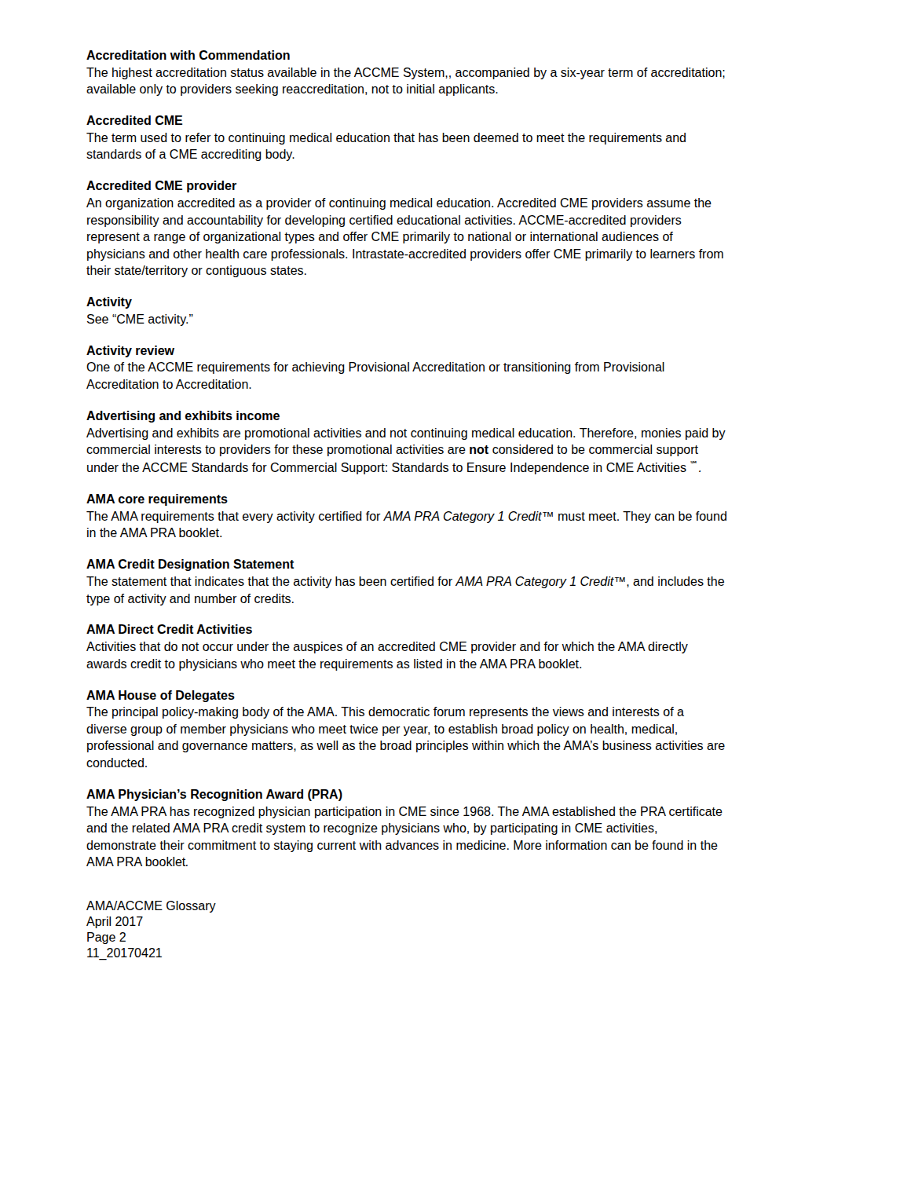Accreditation with Commendation
The highest accreditation status available in the ACCME System,, accompanied by a six-year term of accreditation; available only to providers seeking reaccreditation, not to initial applicants.
Accredited CME
The term used to refer to continuing medical education that has been deemed to meet the requirements and standards of a CME accrediting body.
Accredited CME provider
An organization accredited as a provider of continuing medical education. Accredited CME providers assume the responsibility and accountability for developing certified educational activities. ACCME-accredited providers represent a range of organizational types and offer CME primarily to national or international audiences of physicians and other health care professionals. Intrastate-accredited providers offer CME primarily to learners from their state/territory or contiguous states.
Activity
See “CME activity.”
Activity review
One of the ACCME requirements for achieving Provisional Accreditation or transitioning from Provisional Accreditation to Accreditation.
Advertising and exhibits income
Advertising and exhibits are promotional activities and not continuing medical education. Therefore, monies paid by commercial interests to providers for these promotional activities are not considered to be commercial support under the ACCME Standards for Commercial Support: Standards to Ensure Independence in CME Activities ℠.
AMA core requirements
The AMA requirements that every activity certified for AMA PRA Category 1 Credit™ must meet. They can be found in the AMA PRA booklet.
AMA Credit Designation Statement
The statement that indicates that the activity has been certified for AMA PRA Category 1 Credit™, and includes the type of activity and number of credits.
AMA Direct Credit Activities
Activities that do not occur under the auspices of an accredited CME provider and for which the AMA directly awards credit to physicians who meet the requirements as listed in the AMA PRA booklet.
AMA House of Delegates
The principal policy-making body of the AMA. This democratic forum represents the views and interests of a diverse group of member physicians who meet twice per year, to establish broad policy on health, medical, professional and governance matters, as well as the broad principles within which the AMA’s business activities are conducted.
AMA Physician’s Recognition Award (PRA)
The AMA PRA has recognized physician participation in CME since 1968. The AMA established the PRA certificate and the related AMA PRA credit system to recognize physicians who, by participating in CME activities, demonstrate their commitment to staying current with advances in medicine. More information can be found in the AMA PRA booklet.
AMA/ACCME Glossary
April 2017
Page 2
11_20170421